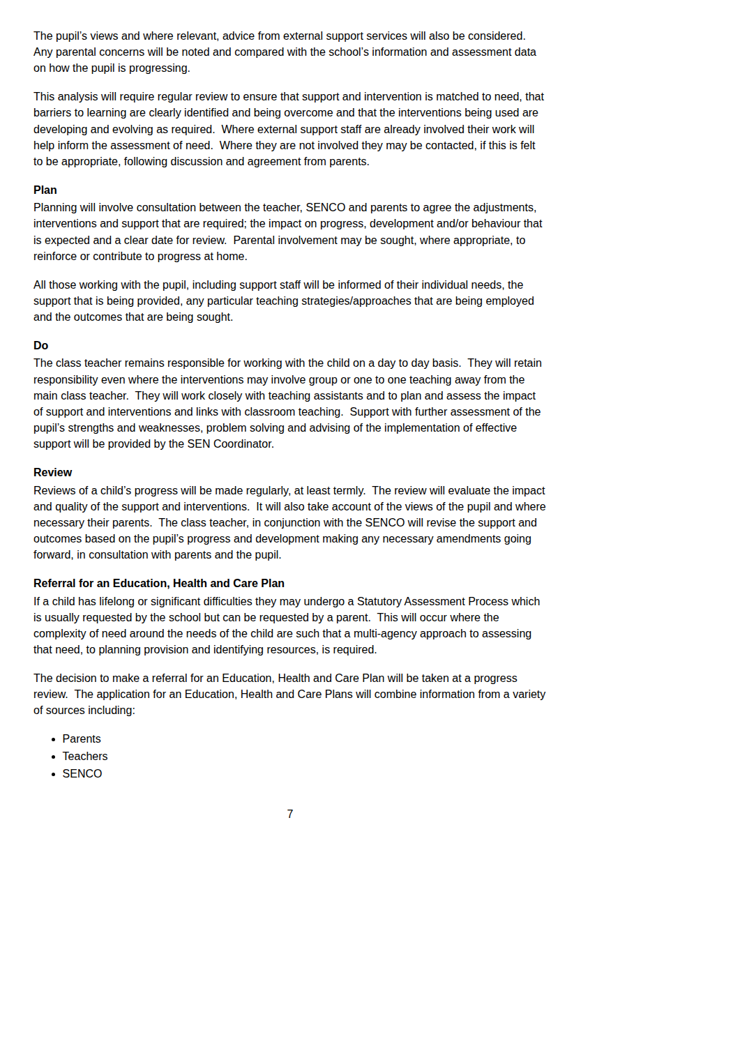The pupil’s views and where relevant, advice from external support services will also be considered. Any parental concerns will be noted and compared with the school’s information and assessment data on how the pupil is progressing.
This analysis will require regular review to ensure that support and intervention is matched to need, that barriers to learning are clearly identified and being overcome and that the interventions being used are developing and evolving as required. Where external support staff are already involved their work will help inform the assessment of need. Where they are not involved they may be contacted, if this is felt to be appropriate, following discussion and agreement from parents.
Plan
Planning will involve consultation between the teacher, SENCO and parents to agree the adjustments, interventions and support that are required; the impact on progress, development and/or behaviour that is expected and a clear date for review. Parental involvement may be sought, where appropriate, to reinforce or contribute to progress at home.
All those working with the pupil, including support staff will be informed of their individual needs, the support that is being provided, any particular teaching strategies/approaches that are being employed and the outcomes that are being sought.
Do
The class teacher remains responsible for working with the child on a day to day basis. They will retain responsibility even where the interventions may involve group or one to one teaching away from the main class teacher. They will work closely with teaching assistants and to plan and assess the impact of support and interventions and links with classroom teaching. Support with further assessment of the pupil’s strengths and weaknesses, problem solving and advising of the implementation of effective support will be provided by the SEN Coordinator.
Review
Reviews of a child’s progress will be made regularly, at least termly. The review will evaluate the impact and quality of the support and interventions. It will also take account of the views of the pupil and where necessary their parents. The class teacher, in conjunction with the SENCO will revise the support and outcomes based on the pupil’s progress and development making any necessary amendments going forward, in consultation with parents and the pupil.
Referral for an Education, Health and Care Plan
If a child has lifelong or significant difficulties they may undergo a Statutory Assessment Process which is usually requested by the school but can be requested by a parent. This will occur where the complexity of need around the needs of the child are such that a multi-agency approach to assessing that need, to planning provision and identifying resources, is required.
The decision to make a referral for an Education, Health and Care Plan will be taken at a progress review. The application for an Education, Health and Care Plans will combine information from a variety of sources including:
Parents
Teachers
SENCO
7